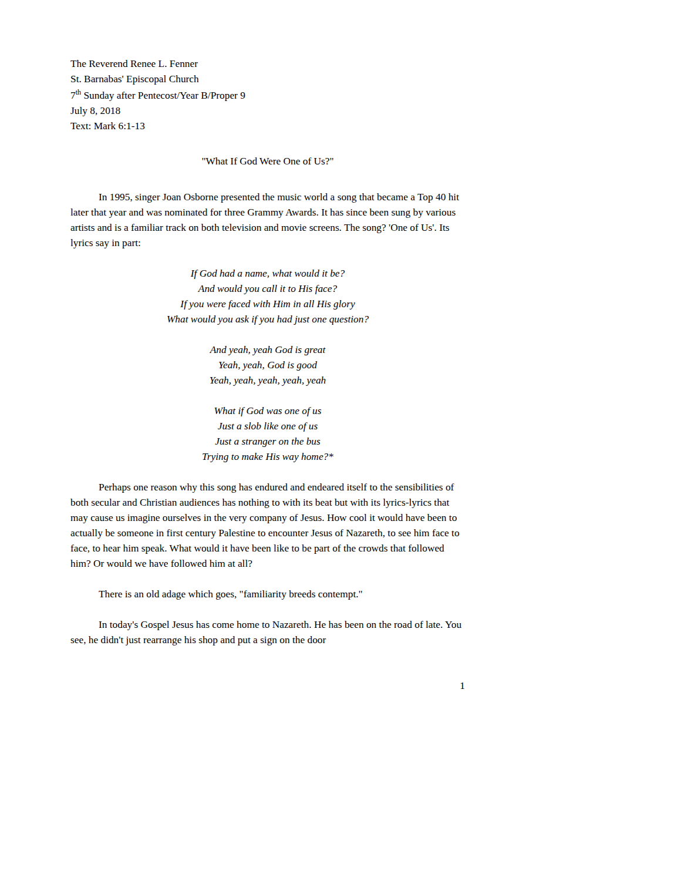The Reverend Renee L. Fenner
St. Barnabas' Episcopal Church
7th Sunday after Pentecost/Year B/Proper 9
July 8, 2018
Text: Mark 6:1-13
"What If God Were One of Us?"
In 1995, singer Joan Osborne presented the music world a song that became a Top 40 hit later that year and was nominated for three Grammy Awards. It has since been sung by various artists and is a familiar track on both television and movie screens. The song? 'One of Us'. Its lyrics say in part:
If God had a name, what would it be?
And would you call it to His face?
If you were faced with Him in all His glory
What would you ask if you had just one question?
And yeah, yeah God is great
Yeah, yeah, God is good
Yeah, yeah, yeah, yeah, yeah
What if God was one of us
Just a slob like one of us
Just a stranger on the bus
Trying to make His way home?*
Perhaps one reason why this song has endured and endeared itself to the sensibilities of both secular and Christian audiences has nothing to with its beat but with its lyrics-lyrics that may cause us imagine ourselves in the very company of Jesus. How cool it would have been to actually be someone in first century Palestine to encounter Jesus of Nazareth, to see him face to face, to hear him speak. What would it have been like to be part of the crowds that followed him? Or would we have followed him at all?
There is an old adage which goes, "familiarity breeds contempt."
In today's Gospel Jesus has come home to Nazareth. He has been on the road of late. You see, he didn't just rearrange his shop and put a sign on the door
1